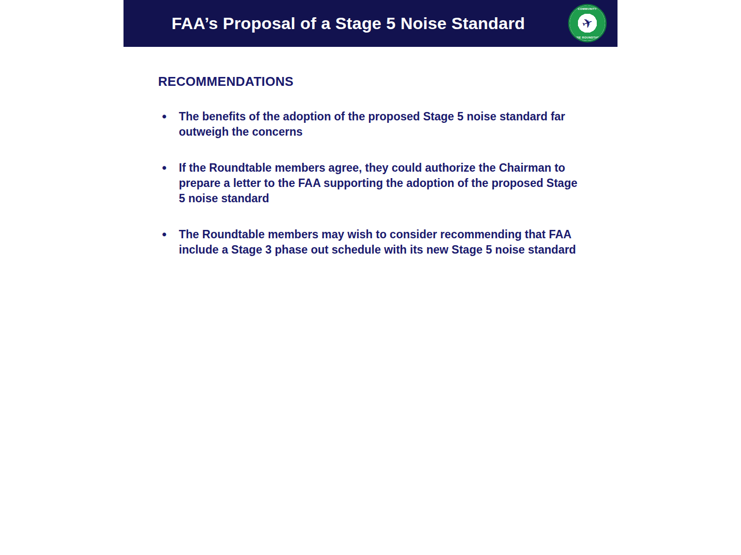FAA’s Proposal of a Stage 5 Noise Standard
COMMUNITY NOISE ROUNDTABLE LAX
✈
RECOMMENDATIONS
The benefits of the adoption of the proposed Stage 5 noise standard far outweigh the concerns
If the Roundtable members agree, they could authorize the Chairman to prepare a letter to the FAA supporting the adoption of the proposed Stage 5 noise standard
The Roundtable members may wish to consider recommending that FAA include a Stage 3 phase out schedule with its new Stage 5 noise standard